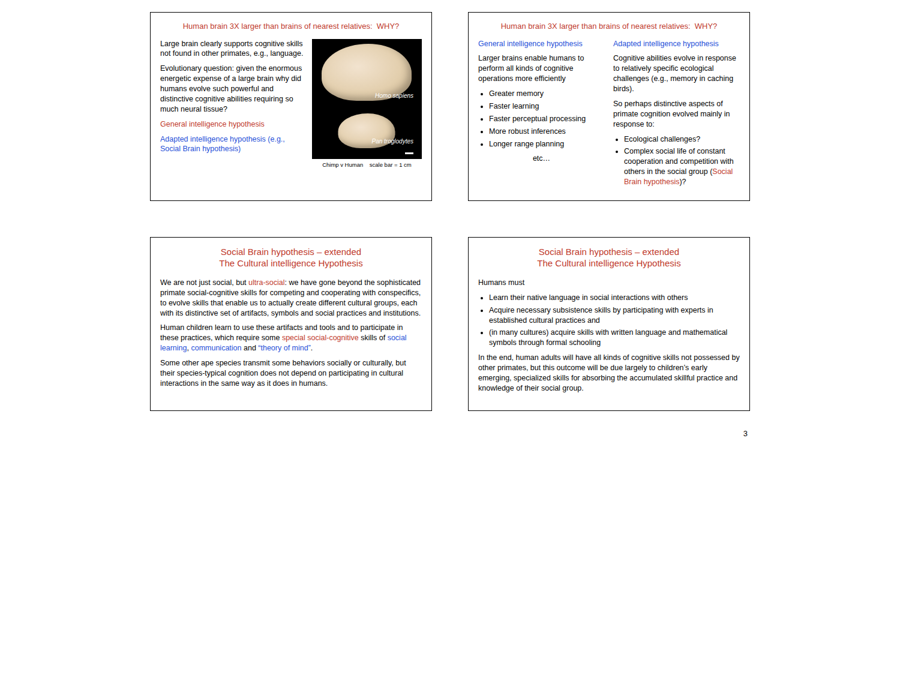Human brain 3X larger than brains of nearest relatives: WHY?
Large brain clearly supports cognitive skills not found in other primates, e.g., language.
Evolutionary question: given the enormous energetic expense of a large brain why did humans evolve such powerful and distinctive cognitive abilities requiring so much neural tissue?
General intelligence hypothesis
Adapted intelligence hypothesis (e.g., Social Brain hypothesis)
Homo sapiens
Pan troglodytes
Chimp v Human scale bar = 1 cm
Human brain 3X larger than brains of nearest relatives: WHY?
General intelligence hypothesis
Larger brains enable humans to perform all kinds of cognitive operations more efficiently
Greater memory
Faster learning
Faster perceptual processing
More robust inferences
Longer range planning
etc…
Adapted intelligence hypothesis
Cognitive abilities evolve in response to relatively specific ecological challenges (e.g., memory in caching birds).
So perhaps distinctive aspects of primate cognition evolved mainly in response to:
Ecological challenges?
Complex social life of constant cooperation and competition with others in the social group (Social Brain hypothesis)?
Social Brain hypothesis – extended
The Cultural intelligence Hypothesis
We are not just social, but ultra-social: we have gone beyond the sophisticated primate social-cognitive skills for competing and cooperating with conspecifics, to evolve skills that enable us to actually create different cultural groups, each with its distinctive set of artifacts, symbols and social practices and institutions.
Human children learn to use these artifacts and tools and to participate in these practices, which require some special social-cognitive skills of social learning, communication and “theory of mind”.
Some other ape species transmit some behaviors socially or culturally, but their species-typical cognition does not depend on participating in cultural interactions in the same way as it does in humans.
Social Brain hypothesis – extended
The Cultural intelligence Hypothesis
Humans must
Learn their native language in social interactions with others
Acquire necessary subsistence skills by participating with experts in established cultural practices and
(in many cultures) acquire skills with written language and mathematical symbols through formal schooling
In the end, human adults will have all kinds of cognitive skills not possessed by other primates, but this outcome will be due largely to children’s early emerging, specialized skills for absorbing the accumulated skillful practice and knowledge of their social group.
3